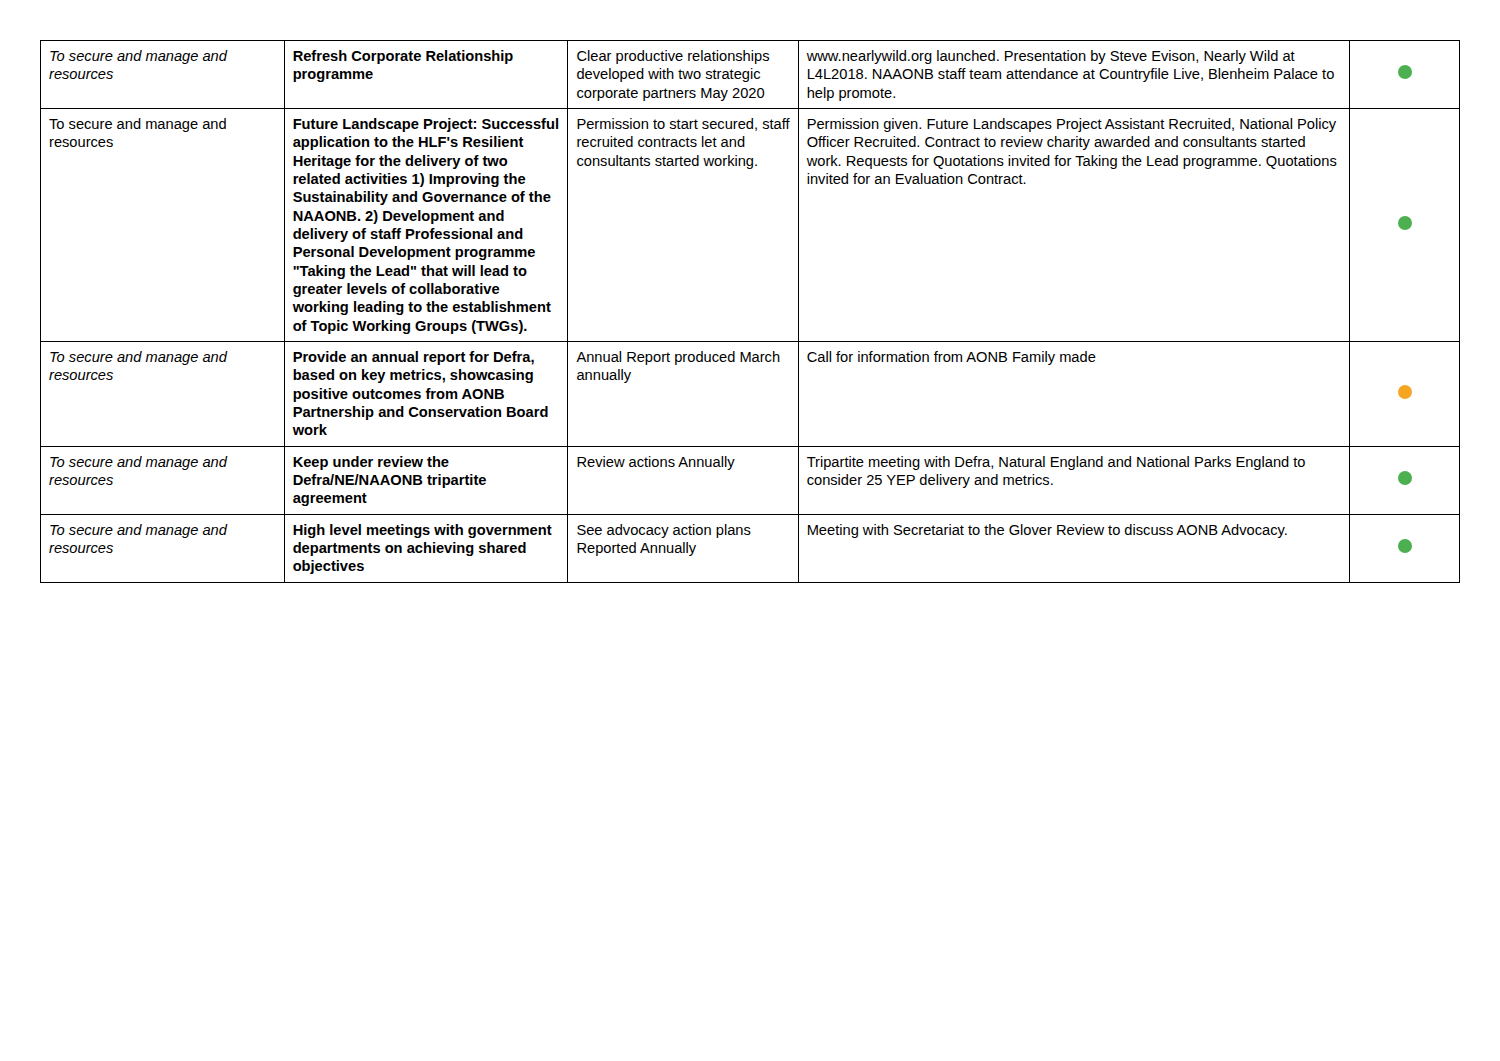| To secure and manage and resources | Refresh Corporate Relationship programme | Clear productive relationships developed with two strategic corporate partners May 2020 | www.nearlywild.org launched. Presentation by Steve Evison, Nearly Wild at L4L2018. NAAONB staff team attendance at Countryfile Live, Blenheim Palace to help promote. | |
| To secure and manage and resources | Future Landscape Project: Successful application to the HLF's Resilient Heritage for the delivery of two related activities 1) Improving the Sustainability and Governance of the NAAONB. 2) Development and delivery of staff Professional and Personal Development programme "Taking the Lead" that will lead to greater levels of collaborative working leading to the establishment of Topic Working Groups (TWGs). | Permission to start secured, staff recruited contracts let and consultants started working. | Permission given. Future Landscapes Project Assistant Recruited, National Policy Officer Recruited. Contract to review charity awarded and consultants started work. Requests for Quotations invited for Taking the Lead programme. Quotations invited for an Evaluation Contract. | |
| To secure and manage and resources | Provide an annual report for Defra, based on key metrics, showcasing positive outcomes from AONB Partnership and Conservation Board work | Annual Report produced March annually | Call for information from AONB Family made | |
| To secure and manage and resources | Keep under review the Defra/NE/NAAONB tripartite agreement | Review actions Annually | Tripartite meeting with Defra, Natural England and National Parks England to consider 25 YEP delivery and metrics. | |
| To secure and manage and resources | High level meetings with government departments on achieving shared objectives | See advocacy action plans Reported Annually | Meeting with Secretariat to the Glover Review to discuss AONB Advocacy. | |